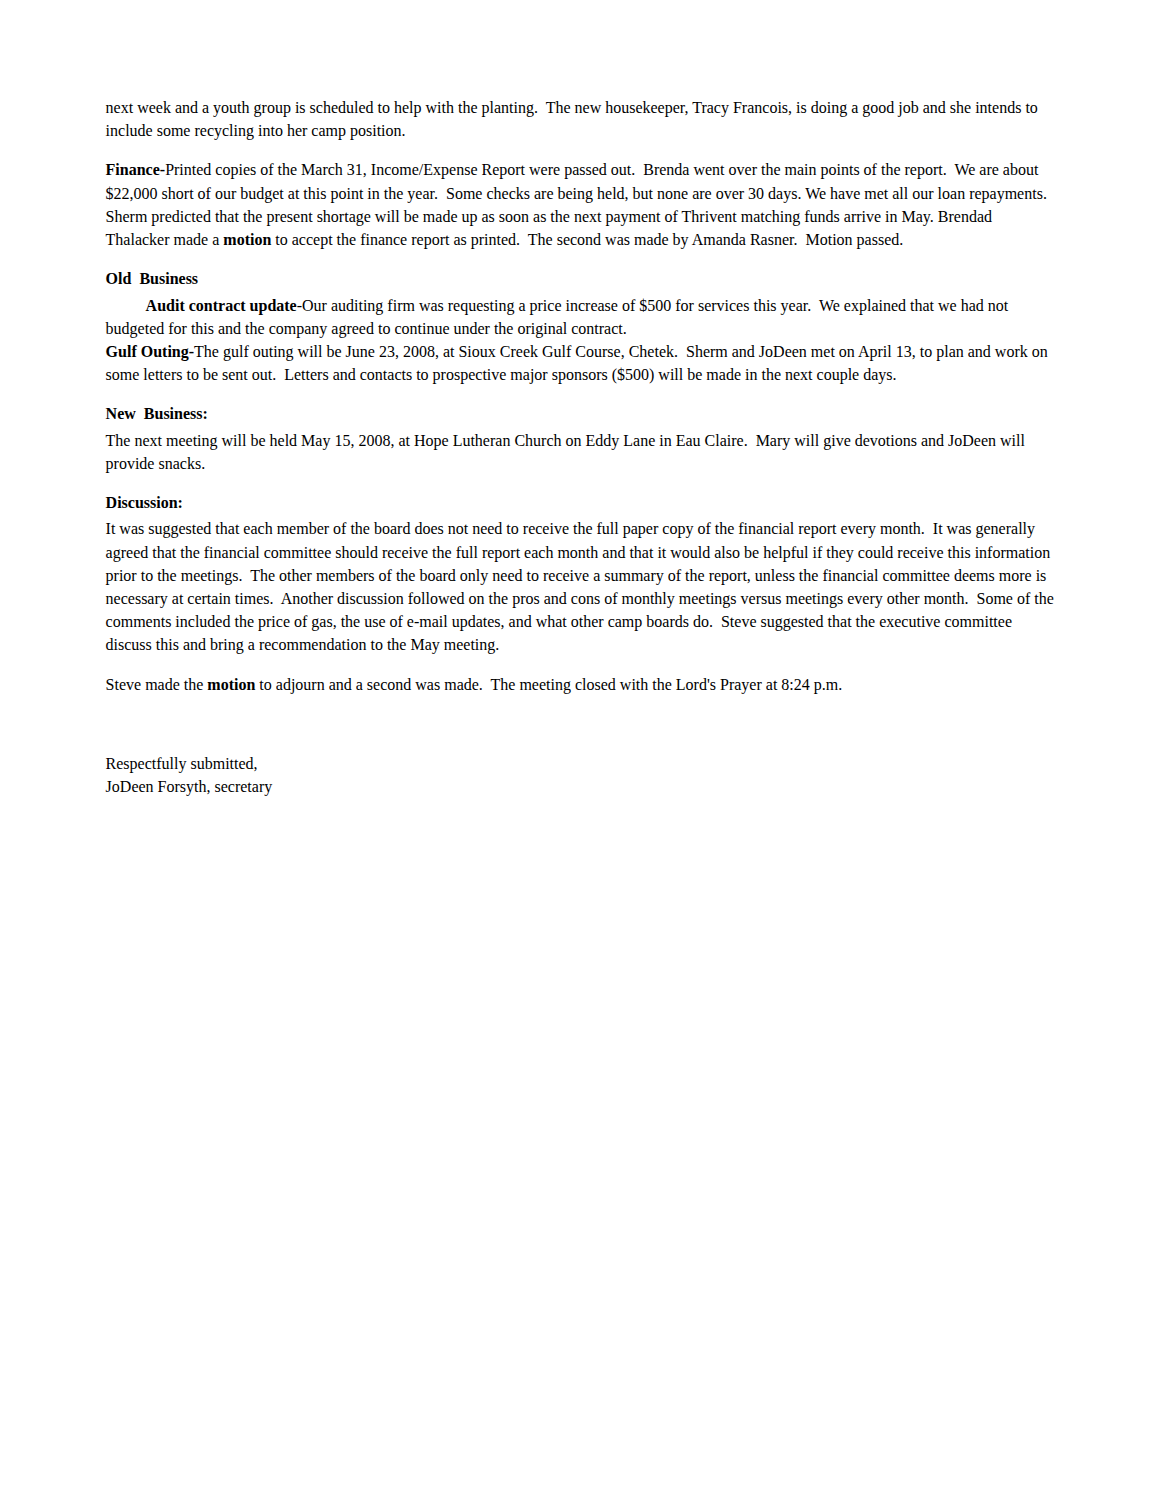next week and a youth group is scheduled to help with the planting. The new housekeeper, Tracy Francois, is doing a good job and she intends to include some recycling into her camp position.
Finance-Printed copies of the March 31, Income/Expense Report were passed out. Brenda went over the main points of the report. We are about $22,000 short of our budget at this point in the year. Some checks are being held, but none are over 30 days. We have met all our loan repayments. Sherm predicted that the present shortage will be made up as soon as the next payment of Thrivent matching funds arrive in May. Brendad Thalacker made a motion to accept the finance report as printed. The second was made by Amanda Rasner. Motion passed.
Old Business
Audit contract update-Our auditing firm was requesting a price increase of $500 for services this year. We explained that we had not budgeted for this and the company agreed to continue under the original contract.
Gulf Outing-The gulf outing will be June 23, 2008, at Sioux Creek Gulf Course, Chetek. Sherm and JoDeen met on April 13, to plan and work on some letters to be sent out. Letters and contacts to prospective major sponsors ($500) will be made in the next couple days.
New Business:
The next meeting will be held May 15, 2008, at Hope Lutheran Church on Eddy Lane in Eau Claire. Mary will give devotions and JoDeen will provide snacks.
Discussion:
It was suggested that each member of the board does not need to receive the full paper copy of the financial report every month. It was generally agreed that the financial committee should receive the full report each month and that it would also be helpful if they could receive this information prior to the meetings. The other members of the board only need to receive a summary of the report, unless the financial committee deems more is necessary at certain times. Another discussion followed on the pros and cons of monthly meetings versus meetings every other month. Some of the comments included the price of gas, the use of e-mail updates, and what other camp boards do. Steve suggested that the executive committee discuss this and bring a recommendation to the May meeting.
Steve made the motion to adjourn and a second was made. The meeting closed with the Lord's Prayer at 8:24 p.m.
Respectfully submitted,
JoDeen Forsyth, secretary